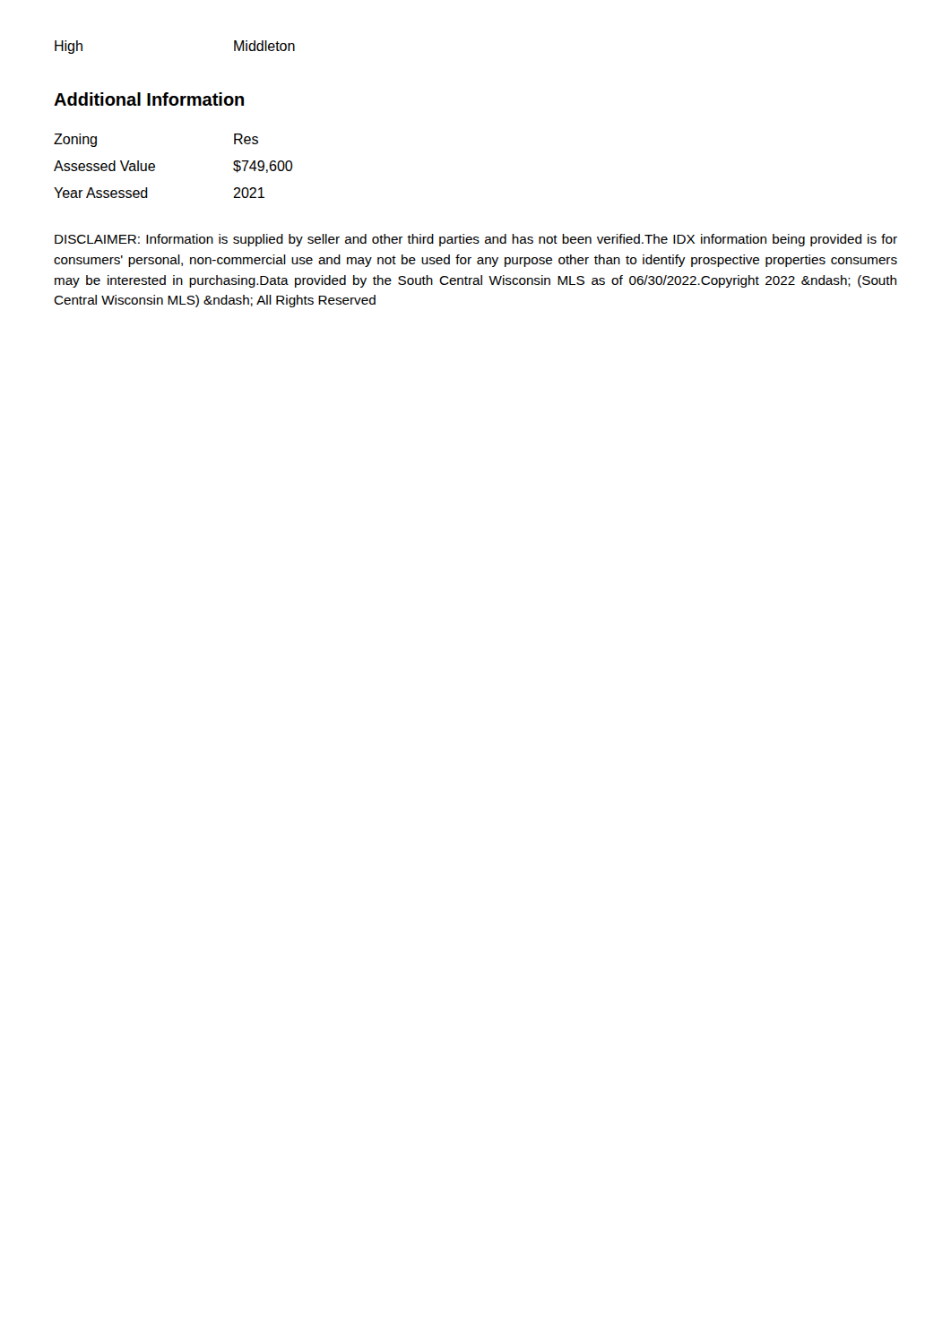High
Middleton
Additional Information
Zoning
Res
Assessed Value
$749,600
Year Assessed
2021
DISCLAIMER: Information is supplied by seller and other third parties and has not been verified.The IDX information being provided is for consumers' personal, non-commercial use and may not be used for any purpose other than to identify prospective properties consumers may be interested in purchasing.Data provided by the South Central Wisconsin MLS as of 06/30/2022.Copyright 2022 &ndash; (South Central Wisconsin MLS) &ndash; All Rights Reserved